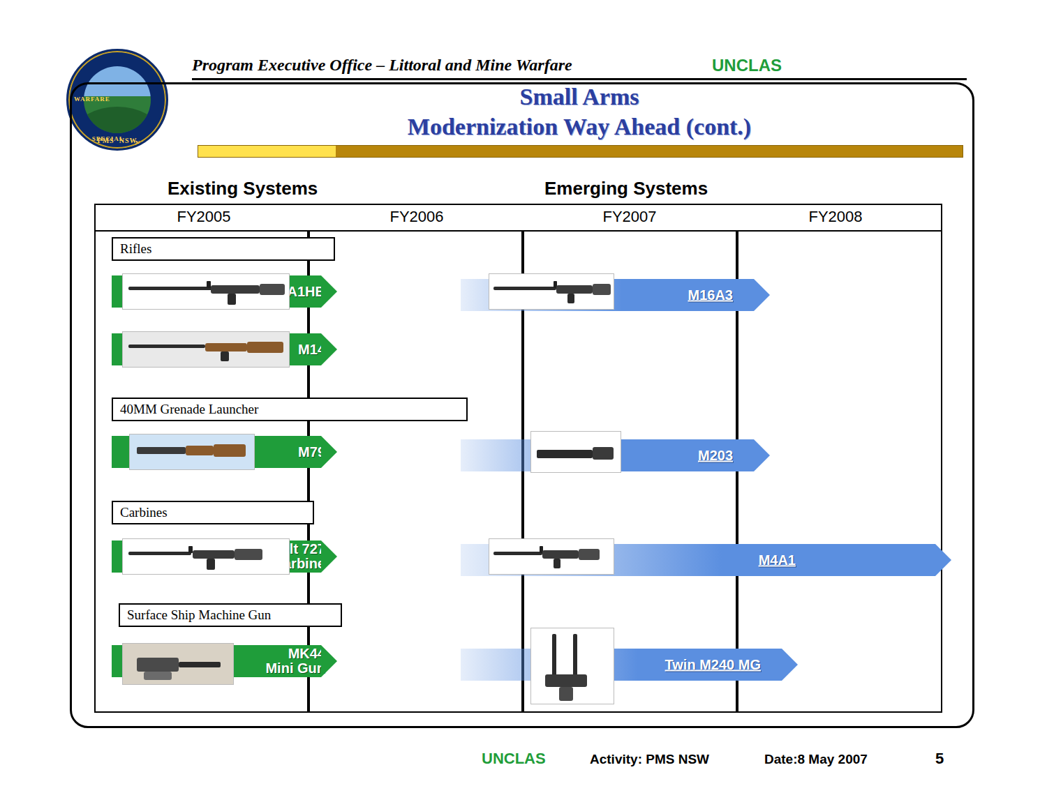NAVAL SPECIAL WARFARE
PMS NSW
Program Executive Office – Littoral and Mine Warfare
UNCLAS
Small Arms Modernization Way Ahead (cont.)
Existing Systems
Emerging Systems
FY2005
FY2006
FY2007
FY2008
Rifles
40MM Grenade Launcher
Carbines
Surface Ship Machine Gun
M16A3
M16A1HB
M14
M203
M79
M4A1
Colt 727
Carbine
Twin M240 MG
MK44
Mini Gun
UNCLAS
Activity: PMS NSW
Date:8 May 2007
5